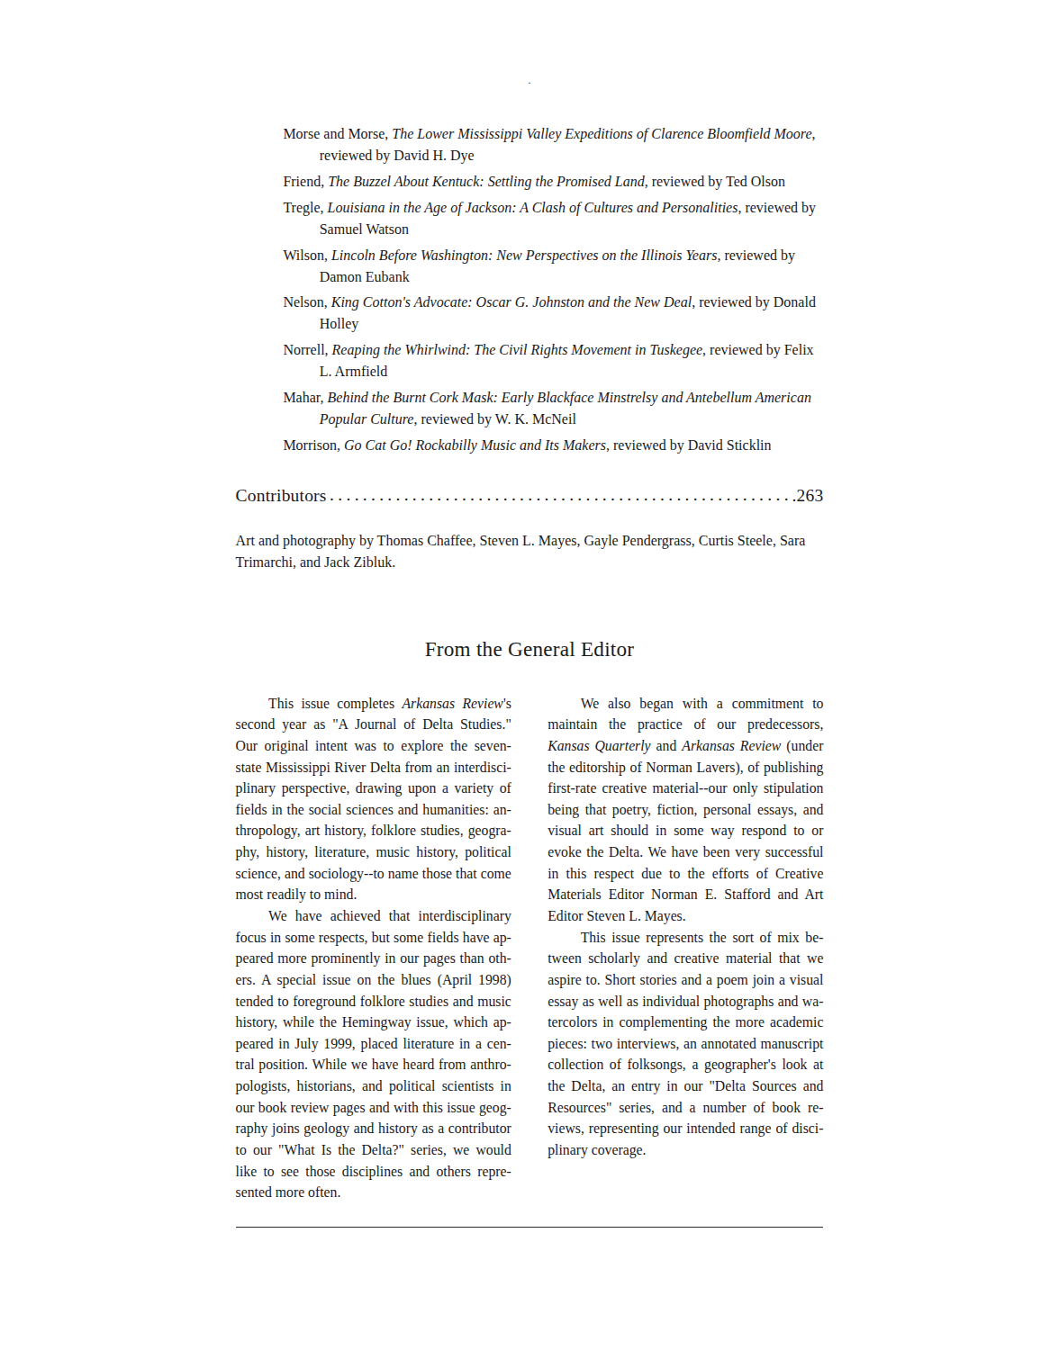·
Morse and Morse, The Lower Mississippi Valley Expeditions of Clarence Bloomfield Moore, reviewed by David H. Dye
Friend, The Buzzel About Kentuck: Settling the Promised Land, reviewed by Ted Olson
Tregle, Louisiana in the Age of Jackson: A Clash of Cultures and Personalities, reviewed by Samuel Watson
Wilson, Lincoln Before Washington: New Perspectives on the Illinois Years, reviewed by Damon Eubank
Nelson, King Cotton's Advocate: Oscar G. Johnston and the New Deal, reviewed by Donald Holley
Norrell, Reaping the Whirlwind: The Civil Rights Movement in Tuskegee, reviewed by Felix L. Armfield
Mahar, Behind the Burnt Cork Mask: Early Blackface Minstrelsy and Antebellum American Popular Culture, reviewed by W. K. McNeil
Morrison, Go Cat Go! Rockabilly Music and Its Makers, reviewed by David Sticklin
Contributors ........................................................................................................... .263
Art and photography by Thomas Chaffee, Steven L. Mayes, Gayle Pendergrass, Curtis Steele, Sara Trimarchi, and Jack Zibluk.
From the General Editor
This issue completes Arkansas Review's second year as "A Journal of Delta Studies." Our original intent was to explore the seven-state Mississippi River Delta from an interdisciplinary perspective, drawing upon a variety of fields in the social sciences and humanities: anthropology, art history, folklore studies, geography, history, literature, music history, political science, and sociology--to name those that come most readily to mind.
We have achieved that interdisciplinary focus in some respects, but some fields have appeared more prominently in our pages than others. A special issue on the blues (April 1998) tended to foreground folklore studies and music history, while the Hemingway issue, which appeared in July 1999, placed literature in a central position. While we have heard from anthropologists, historians, and political scientists in our book review pages and with this issue geography joins geology and history as a contributor to our "What Is the Delta?" series, we would like to see those disciplines and others represented more often.
We also began with a commitment to maintain the practice of our predecessors, Kansas Quarterly and Arkansas Review (under the editorship of Norman Lavers), of publishing first-rate creative material--our only stipulation being that poetry, fiction, personal essays, and visual art should in some way respond to or evoke the Delta. We have been very successful in this respect due to the efforts of Creative Materials Editor Norman E. Stafford and Art Editor Steven L. Mayes.
This issue represents the sort of mix between scholarly and creative material that we aspire to. Short stories and a poem join a visual essay as well as individual photographs and watercolors in complementing the more academic pieces: two interviews, an annotated manuscript collection of folksongs, a geographer's look at the Delta, an entry in our "Delta Sources and Resources" series, and a number of book reviews, representing our intended range of disciplinary coverage.